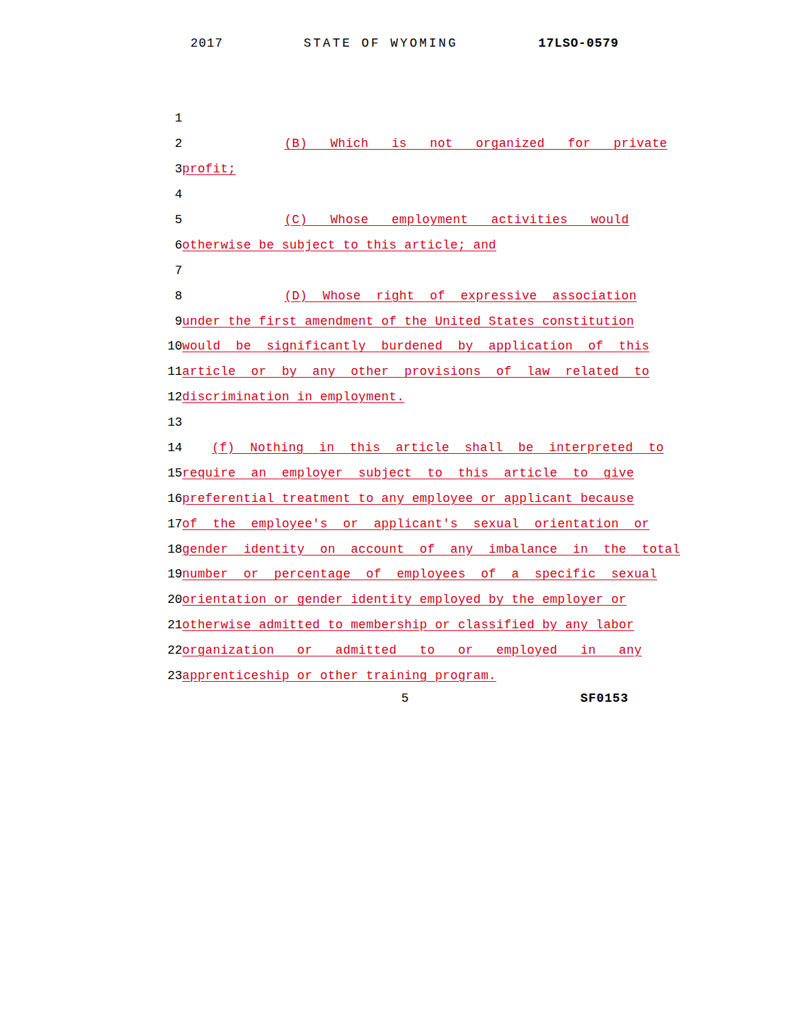2017 STATE OF WYOMING 17LSO-0579
| 1 | |
| 2 | (B) Which is not organized for private |
| 3 | profit; |
| 4 | |
| 5 | (C) Whose employment activities would |
| 6 | otherwise be subject to this article; and |
| 7 | |
| 8 | (D) Whose right of expressive association |
| 9 | under the first amendment of the United States constitution |
| 10 | would be significantly burdened by application of this |
| 11 | article or by any other provisions of law related to |
| 12 | discrimination in employment. |
| 13 | |
| 14 | (f) Nothing in this article shall be interpreted to |
| 15 | require an employer subject to this article to give |
| 16 | preferential treatment to any employee or applicant because |
| 17 | of the employee's or applicant's sexual orientation or |
| 18 | gender identity on account of any imbalance in the total |
| 19 | number or percentage of employees of a specific sexual |
| 20 | orientation or gender identity employed by the employer or |
| 21 | otherwise admitted to membership or classified by any labor |
| 22 | organization or admitted to or employed in any |
| 23 | apprenticeship or other training program. |
5 SF0153